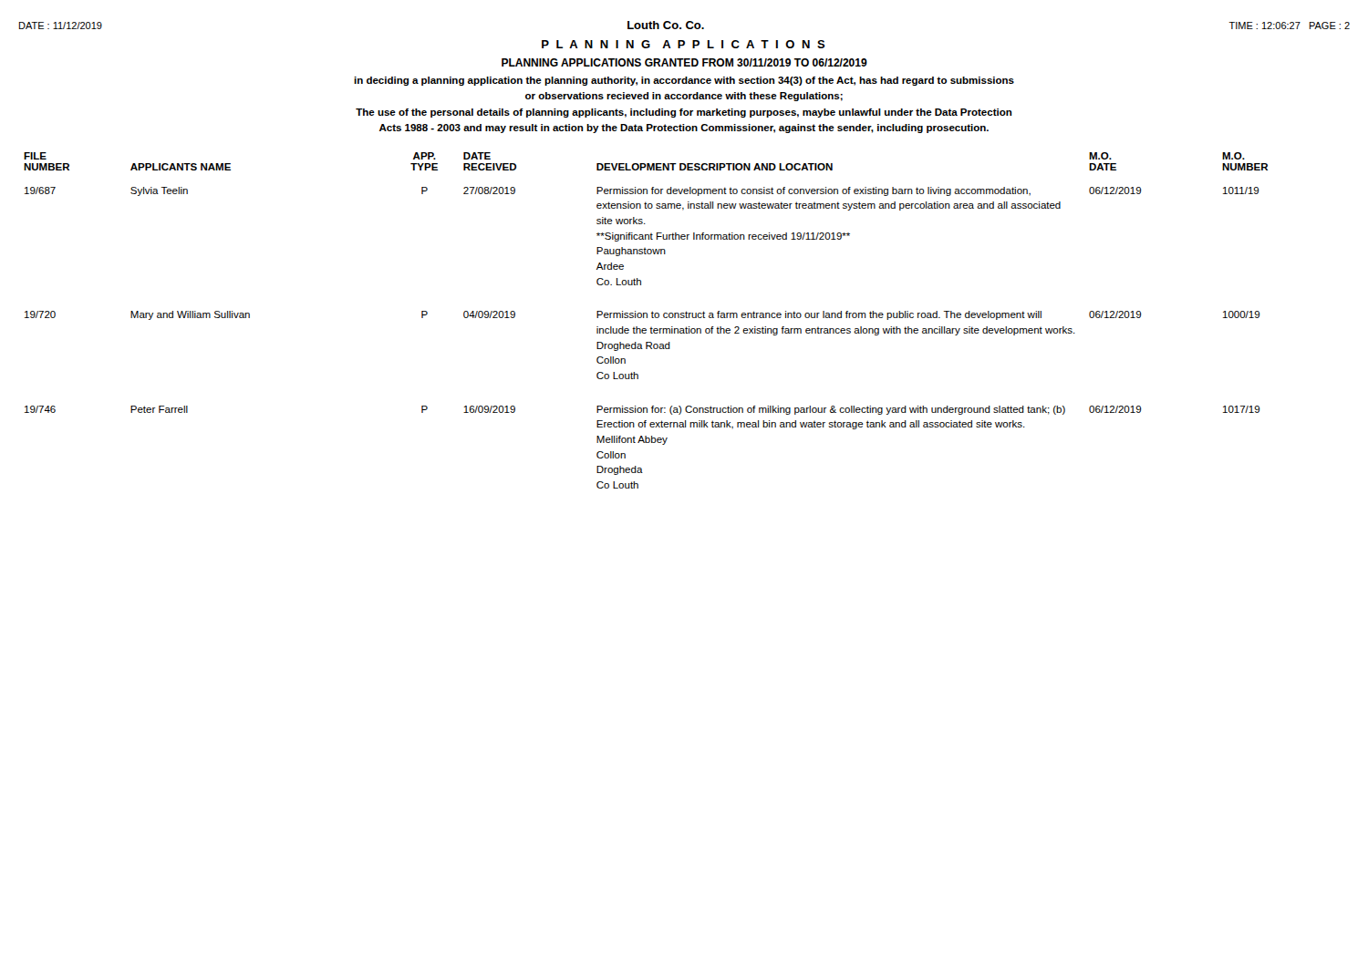DATE : 11/12/2019 Louth Co. Co. TIME : 12:06:27 PAGE : 2
P L A N N I N G A P P L I C A T I O N S
PLANNING APPLICATIONS GRANTED FROM 30/11/2019 TO 06/12/2019
in deciding a planning application the planning authority, in accordance with section 34(3) of the Act, has had regard to submissions
or observations recieved in accordance with these Regulations;
The use of the personal details of planning applicants, including for marketing purposes, maybe unlawful under the Data Protection
Acts 1988 - 2003 and may result in action by the Data Protection Commissioner, against the sender, including prosecution.
| FILE NUMBER | APPLICANTS NAME | APP. TYPE | DATE RECEIVED | DEVELOPMENT DESCRIPTION AND LOCATION | M.O. DATE | M.O. NUMBER |
| --- | --- | --- | --- | --- | --- | --- |
| 19/687 | Sylvia Teelin | P | 27/08/2019 | Permission for development to consist of conversion of existing barn to living accommodation, extension to same, install new wastewater treatment system and percolation area and all associated site works. **Significant Further Information received 19/11/2019** Paughanstown Ardee Co. Louth | 06/12/2019 | 1011/19 |
| 19/720 | Mary and William Sullivan | P | 04/09/2019 | Permission to construct a farm entrance into our land from the public road. The development will include the termination of the 2 existing farm entrances along with the ancillary site development works. Drogheda Road Collon Co Louth | 06/12/2019 | 1000/19 |
| 19/746 | Peter Farrell | P | 16/09/2019 | Permission for: (a) Construction of milking parlour & collecting yard with underground slatted tank; (b) Erection of external milk tank, meal bin and water storage tank and all associated site works. Mellifont Abbey Collon Drogheda Co Louth | 06/12/2019 | 1017/19 |